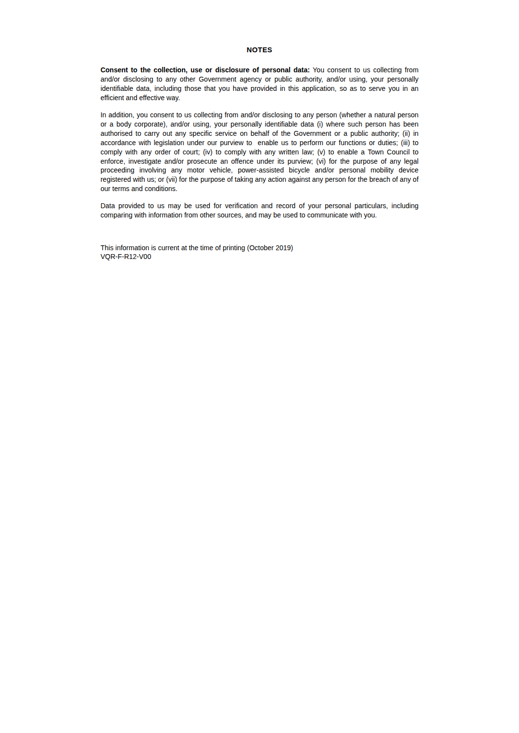NOTES
Consent to the collection, use or disclosure of personal data: You consent to us collecting from and/or disclosing to any other Government agency or public authority, and/or using, your personally identifiable data, including those that you have provided in this application, so as to serve you in an efficient and effective way.
In addition, you consent to us collecting from and/or disclosing to any person (whether a natural person or a body corporate), and/or using, your personally identifiable data (i) where such person has been authorised to carry out any specific service on behalf of the Government or a public authority; (ii) in accordance with legislation under our purview to enable us to perform our functions or duties; (iii) to comply with any order of court; (iv) to comply with any written law; (v) to enable a Town Council to enforce, investigate and/or prosecute an offence under its purview; (vi) for the purpose of any legal proceeding involving any motor vehicle, power-assisted bicycle and/or personal mobility device registered with us; or (vii) for the purpose of taking any action against any person for the breach of any of our terms and conditions.
Data provided to us may be used for verification and record of your personal particulars, including comparing with information from other sources, and may be used to communicate with you.
This information is current at the time of printing (October 2019)
VQR-F-R12-V00